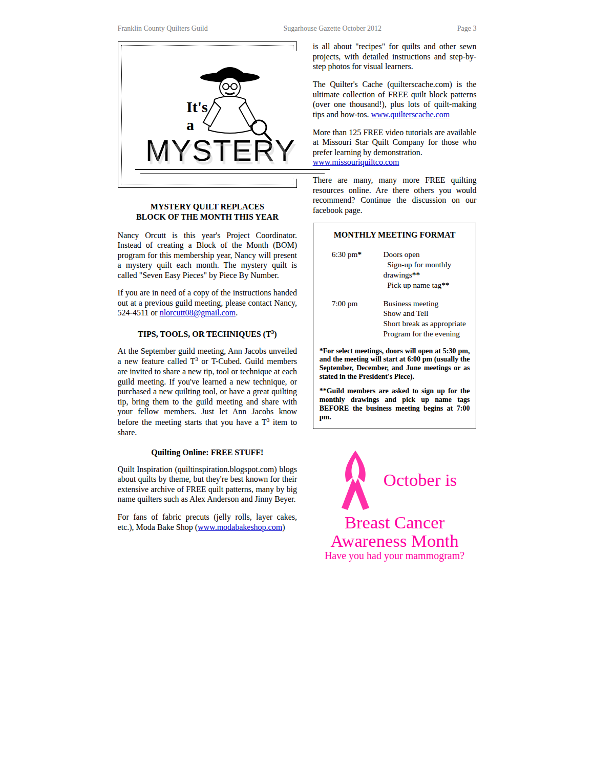Franklin County Quilters Guild
Sugarhouse Gazette October 2012
Page 3
It's a MYSTERY MYSTERY
MYSTERY QUILT REPLACES
BLOCK OF THE MONTH THIS YEAR
Nancy Orcutt is this year's Project Coordinator. Instead of creating a Block of the Month (BOM) program for this membership year, Nancy will present a mystery quilt each month. The mystery quilt is called "Seven Easy Pieces" by Piece By Number.
If you are in need of a copy of the instructions handed out at a previous guild meeting, please contact Nancy, 524-4511 or nlorcutt08@gmail.com.
TIPS, TOOLS, OR TECHNIQUES (T3)
At the September guild meeting, Ann Jacobs unveiled a new feature called T3 or T-Cubed. Guild members are invited to share a new tip, tool or technique at each guild meeting. If you've learned a new technique, or purchased a new quilting tool, or have a great quilting tip, bring them to the guild meeting and share with your fellow members. Just let Ann Jacobs know before the meeting starts that you have a T3 item to share.
Quilting Online: FREE STUFF!
Quilt Inspiration (quiltinspiration.blogspot.com) blogs about quilts by theme, but they're best known for their extensive archive of FREE quilt patterns, many by big name quilters such as Alex Anderson and Jinny Beyer.
For fans of fabric precuts (jelly rolls, layer cakes, etc.), Moda Bake Shop (www.modabakeshop.com)
is all about "recipes" for quilts and other sewn projects, with detailed instructions and step-by-step photos for visual learners.
The Quilter's Cache (quilterscache.com) is the ultimate collection of FREE quilt block patterns (over one thousand!), plus lots of quilt-making tips and how-tos. www.quilterscache.com
More than 125 FREE video tutorials are available at Missouri Star Quilt Company for those who prefer learning by demonstration.
www.missouriquiltco.com
There are many, many more FREE quilting resources online. Are there others you would recommend? Continue the discussion on our facebook page.
MONTHLY MEETING FORMAT
6:30 pm*
Doors open
Sign-up for monthly drawings**
Pick up name tag**
7:00 pm
Business meeting
Show and Tell
Short break as appropriate
Program for the evening
*For select meetings, doors will open at 5:30 pm, and the meeting will start at 6:00 pm (usually the September, December, and June meetings or as stated in the President's Piece).
**Guild members are asked to sign up for the monthly drawings and pick up name tags BEFORE the business meeting begins at 7:00 pm.
October is
Breast Cancer
Awareness Month
Have you had your mammogram?